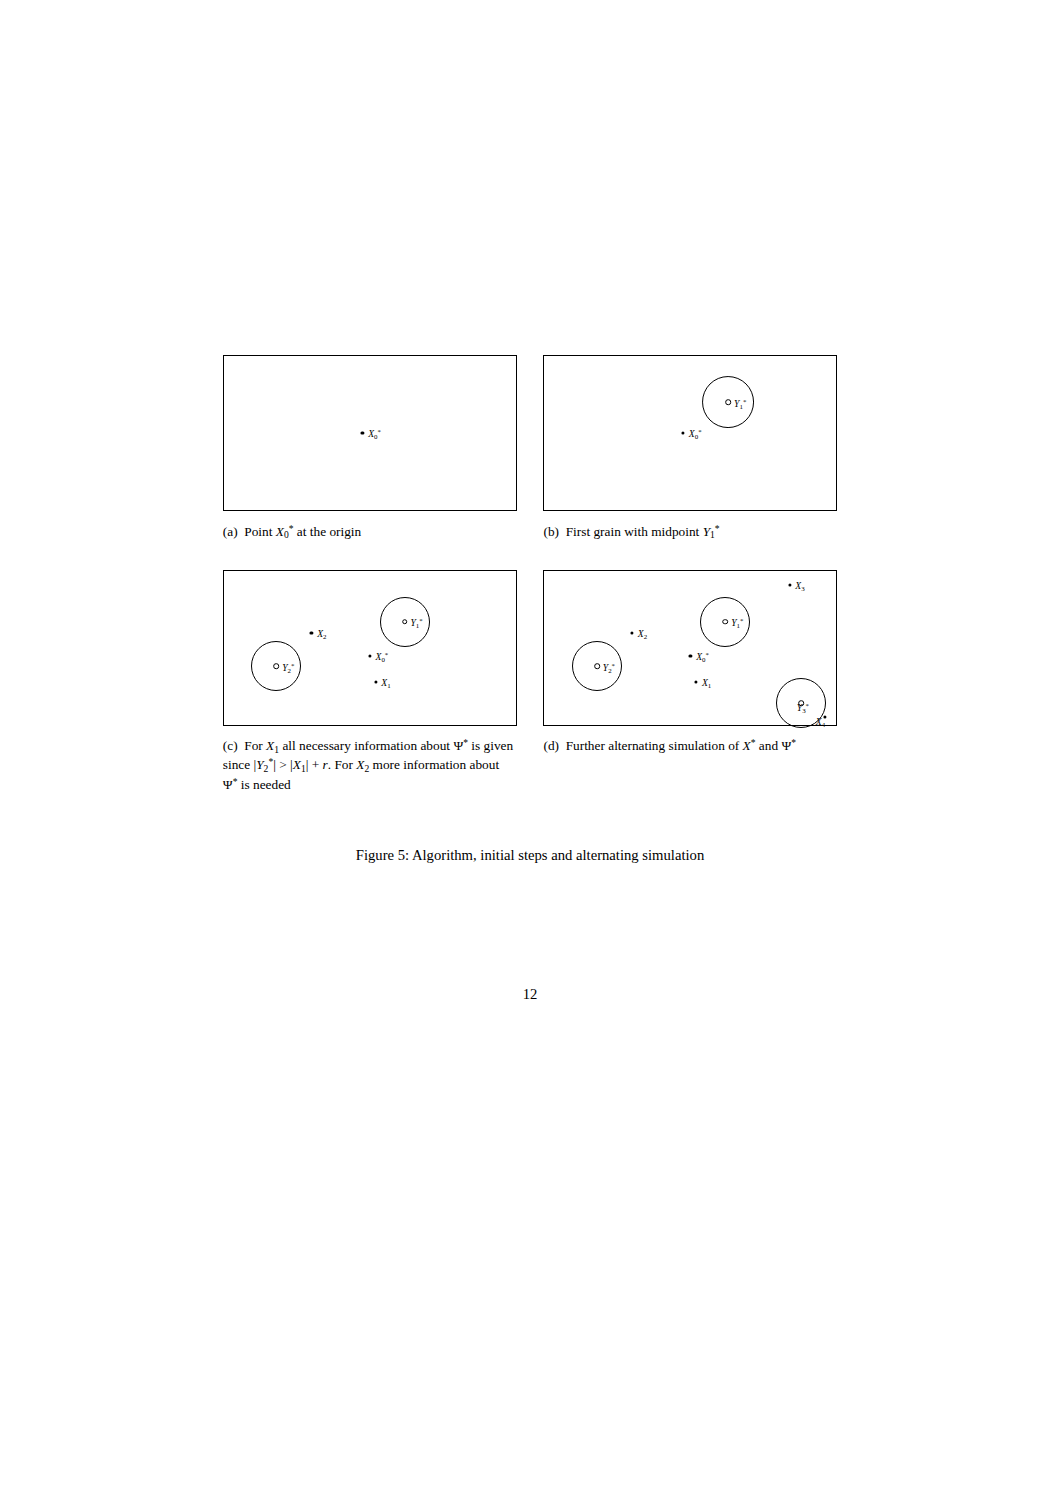| X 0 * (a) Point X 0 * at the origin | | Y 1 * X 0 * (b) First grain with midpoint Y 1 * |
| Y 1 * Y 2 * X 2 X 0 * X 1 (c) For X 1 all necessary information about Ψ * is given since / Y 2 * / > / X 1 / + r . For X 2 more information about Ψ * is needed | | X 3 Y 1 * Y 2 * X 2 X 0 * X 1 Y 3 * X 4 (d) Further alternating simulation of X * and Ψ * |
Figure 5: Algorithm, initial steps and alternating simulation
12